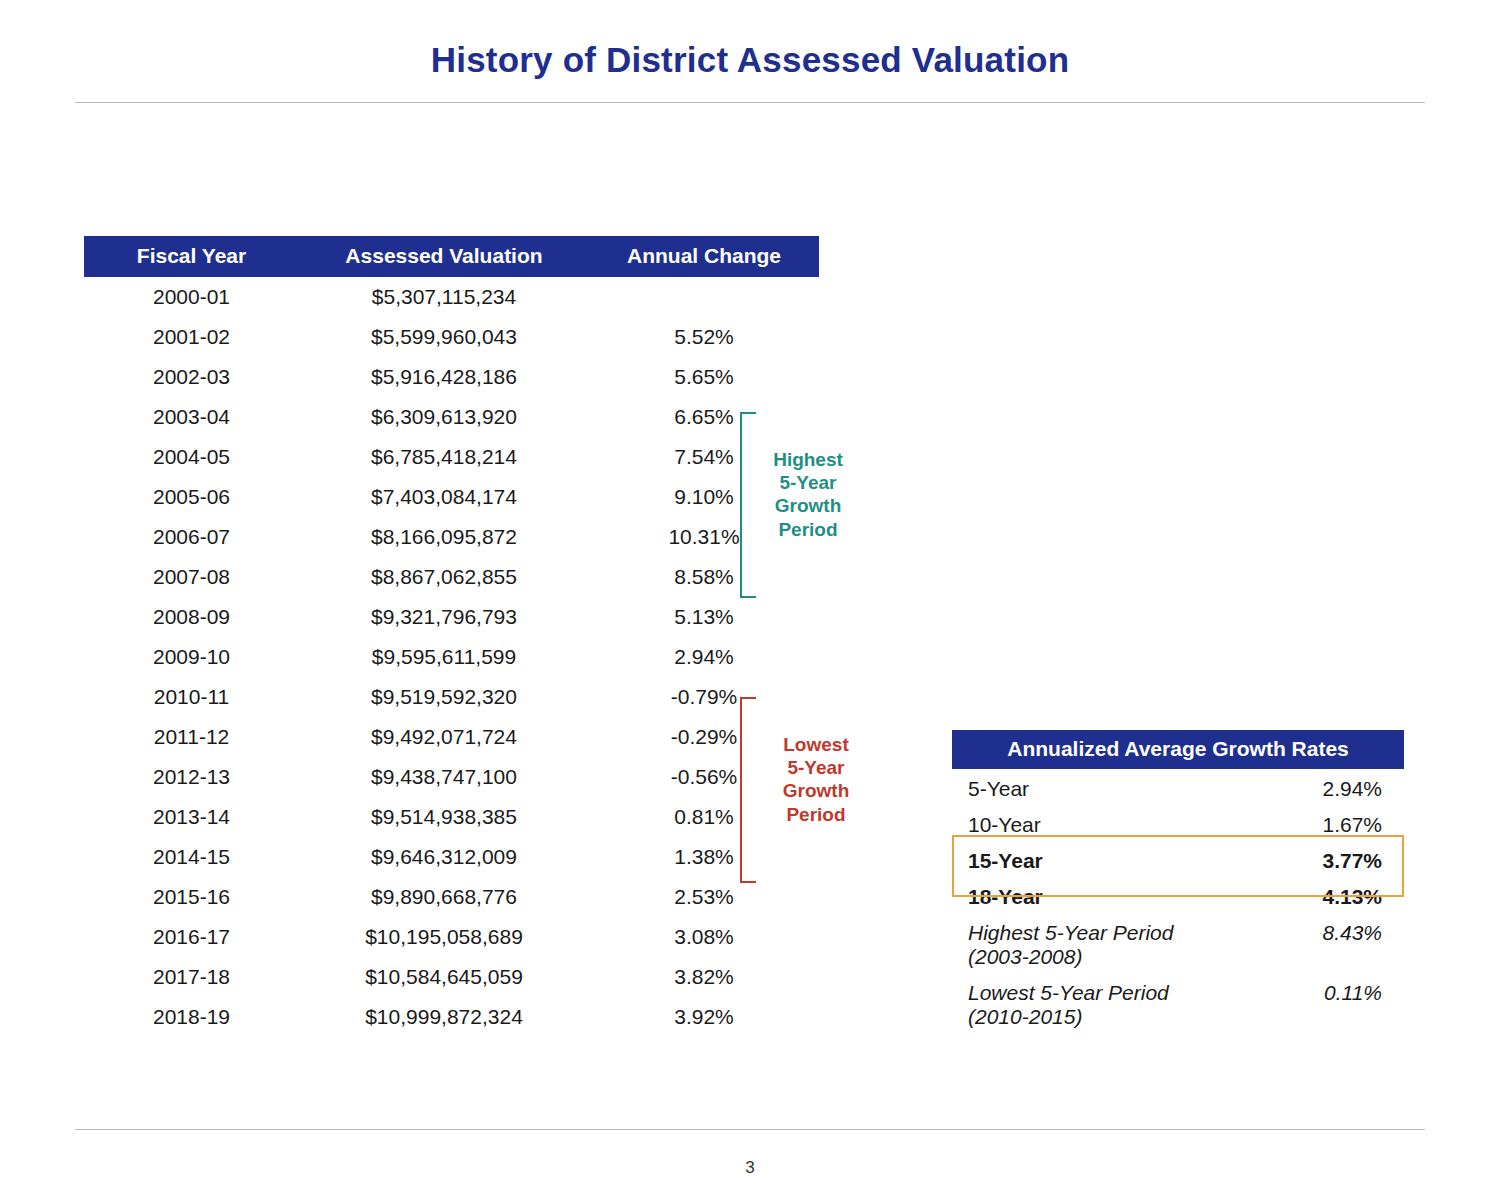History of District Assessed Valuation
| Fiscal Year | Assessed Valuation | Annual Change |
| --- | --- | --- |
| 2000-01 | $5,307,115,234 | |
| 2001-02 | $5,599,960,043 | 5.52% |
| 2002-03 | $5,916,428,186 | 5.65% |
| 2003-04 | $6,309,613,920 | 6.65% |
| 2004-05 | $6,785,418,214 | 7.54% |
| 2005-06 | $7,403,084,174 | 9.10% |
| 2006-07 | $8,166,095,872 | 10.31% |
| 2007-08 | $8,867,062,855 | 8.58% |
| 2008-09 | $9,321,796,793 | 5.13% |
| 2009-10 | $9,595,611,599 | 2.94% |
| 2010-11 | $9,519,592,320 | -0.79% |
| 2011-12 | $9,492,071,724 | -0.29% |
| 2012-13 | $9,438,747,100 | -0.56% |
| 2013-14 | $9,514,938,385 | 0.81% |
| 2014-15 | $9,646,312,009 | 1.38% |
| 2015-16 | $9,890,668,776 | 2.53% |
| 2016-17 | $10,195,058,689 | 3.08% |
| 2017-18 | $10,584,645,059 | 3.82% |
| 2018-19 | $10,999,872,324 | 3.92% |
Highest
5-Year
Growth
Period
Lowest
5-Year
Growth
Period
Annualized Average Growth Rates
| 5-Year | 2.94% |
| 10-Year | 1.67% |
| 15-Year | 3.77% |
| 18-Year | 4.13% |
| Highest 5-Year Period (2003-2008) | 8.43% |
| Lowest 5-Year Period (2010-2015) | 0.11% |
3